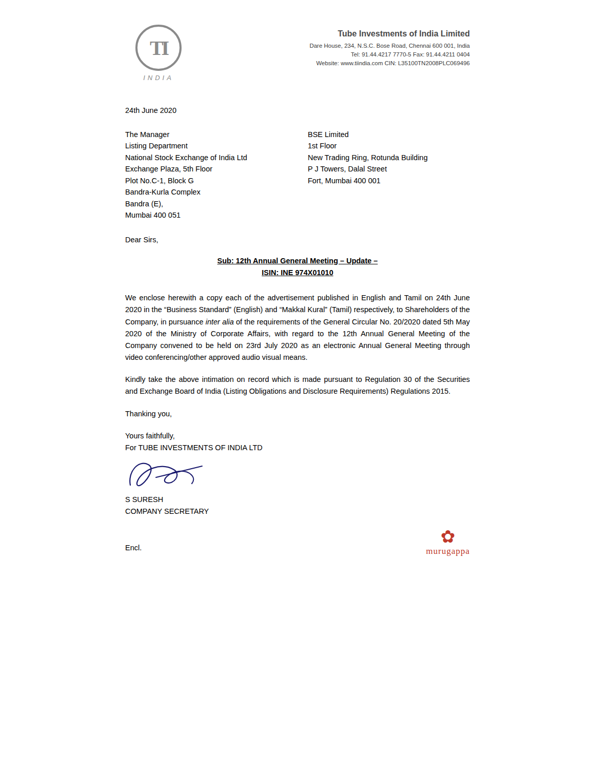TI
INDIA
Tube Investments of India Limited
Dare House, 234, N.S.C. Bose Road, Chennai 600 001, India
Tel: 91.44.4217 7770-5 Fax: 91.44.4211 0404
Website: www.tiindia.com CIN: L35100TN2008PLC069496
24th June 2020
The Manager
Listing Department
National Stock Exchange of India Ltd
Exchange Plaza, 5th Floor
Plot No.C-1, Block G
Bandra-Kurla Complex
Bandra (E),
Mumbai 400 051
BSE Limited
1st Floor
New Trading Ring, Rotunda Building
P J Towers, Dalal Street
Fort, Mumbai 400 001
Dear Sirs,
Sub: 12th Annual General Meeting – Update –
ISIN: INE 974X01010
We enclose herewith a copy each of the advertisement published in English and Tamil on 24th June 2020 in the “Business Standard” (English) and “Makkal Kural” (Tamil) respectively, to Shareholders of the Company, in pursuance inter alia of the requirements of the General Circular No. 20/2020 dated 5th May 2020 of the Ministry of Corporate Affairs, with regard to the 12th Annual General Meeting of the Company convened to be held on 23rd July 2020 as an electronic Annual General Meeting through video conferencing/other approved audio visual means.
Kindly take the above intimation on record which is made pursuant to Regulation 30 of the Securities and Exchange Board of India (Listing Obligations and Disclosure Requirements) Regulations 2015.
Thanking you,
Yours faithfully,
For TUBE INVESTMENTS OF INDIA LTD
S SURESH
COMPANY SECRETARY
Encl.
✿
murugappa